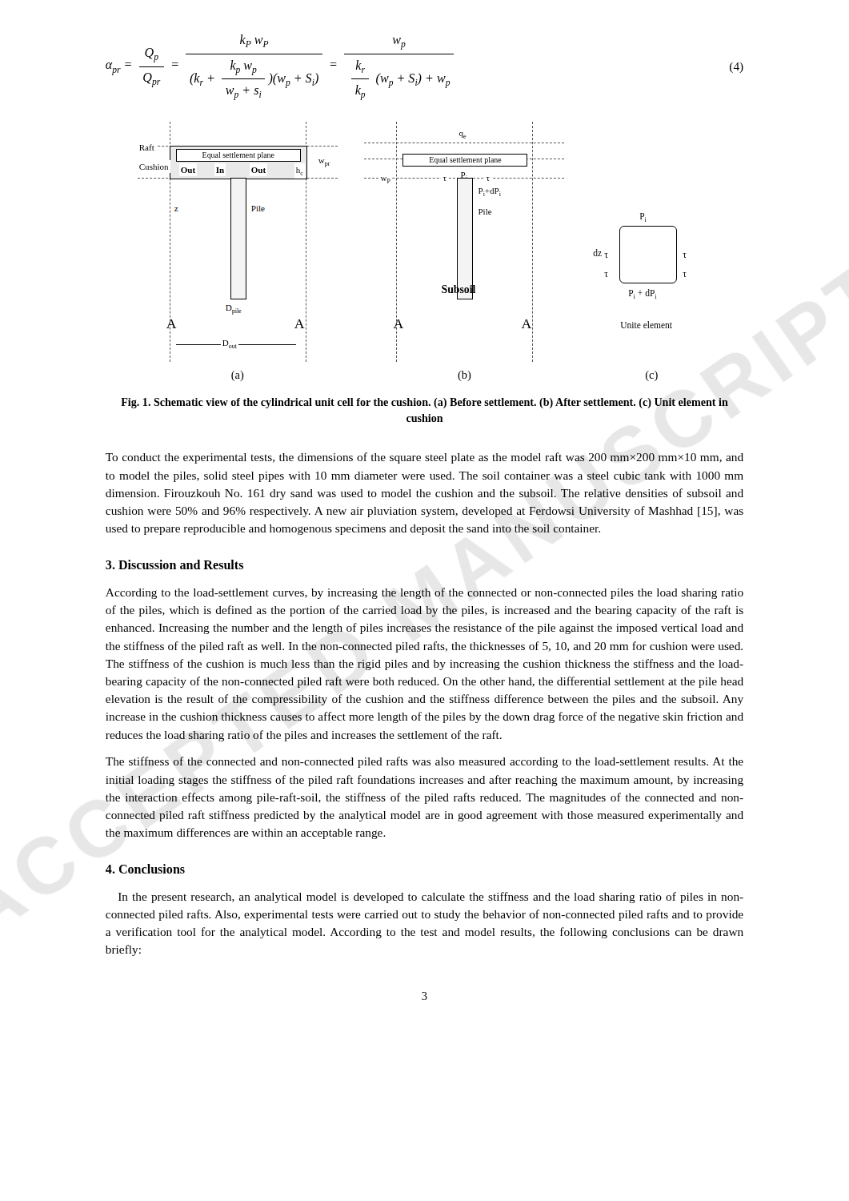ACCEPTED MANUSCRIPT
αpr = Qp Qpr = kP wP (kr + kp wp wp + si)(wp + Si) = wp kr kp (wp + Si) + wp
(4)
Equal settlement plane
Raft Cushion Out In Out hc wpr z
Pile Dpile A A
Dout
(a)
qe
Equal settlement plane
wP τ τ Pi Pi+dPi
Pile Subsoil A A
(b)
Pi
τ τ τ τ Pi + dPi dz Unite element
(c)
Fig. 1. Schematic view of the cylindrical unit cell for the cushion. (a) Before settlement. (b) After settlement. (c) Unit element in cushion
To conduct the experimental tests, the dimensions of the square steel plate as the model raft was 200 mm×200 mm×10 mm, and to model the piles, solid steel pipes with 10 mm diameter were used. The soil container was a steel cubic tank with 1000 mm dimension. Firouzkouh No. 161 dry sand was used to model the cushion and the subsoil. The relative densities of subsoil and cushion were 50% and 96% respectively. A new air pluviation system, developed at Ferdowsi University of Mashhad [15], was used to prepare reproducible and homogenous specimens and deposit the sand into the soil container.
3. Discussion and Results
According to the load-settlement curves, by increasing the length of the connected or non-connected piles the load sharing ratio of the piles, which is defined as the portion of the carried load by the piles, is increased and the bearing capacity of the raft is enhanced. Increasing the number and the length of piles increases the resistance of the pile against the imposed vertical load and the stiffness of the piled raft as well. In the non-connected piled rafts, the thicknesses of 5, 10, and 20 mm for cushion were used. The stiffness of the cushion is much less than the rigid piles and by increasing the cushion thickness the stiffness and the load-bearing capacity of the non-connected piled raft were both reduced. On the other hand, the differential settlement at the pile head elevation is the result of the compressibility of the cushion and the stiffness difference between the piles and the subsoil. Any increase in the cushion thickness causes to affect more length of the piles by the down drag force of the negative skin friction and reduces the load sharing ratio of the piles and increases the settlement of the raft.
The stiffness of the connected and non-connected piled rafts was also measured according to the load-settlement results. At the initial loading stages the stiffness of the piled raft foundations increases and after reaching the maximum amount, by increasing the interaction effects among pile-raft-soil, the stiffness of the piled rafts reduced. The magnitudes of the connected and non-connected piled raft stiffness predicted by the analytical model are in good agreement with those measured experimentally and the maximum differences are within an acceptable range.
4. Conclusions
In the present research, an analytical model is developed to calculate the stiffness and the load sharing ratio of piles in non-connected piled rafts. Also, experimental tests were carried out to study the behavior of non-connected piled rafts and to provide a verification tool for the analytical model. According to the test and model results, the following conclusions can be drawn briefly:
3